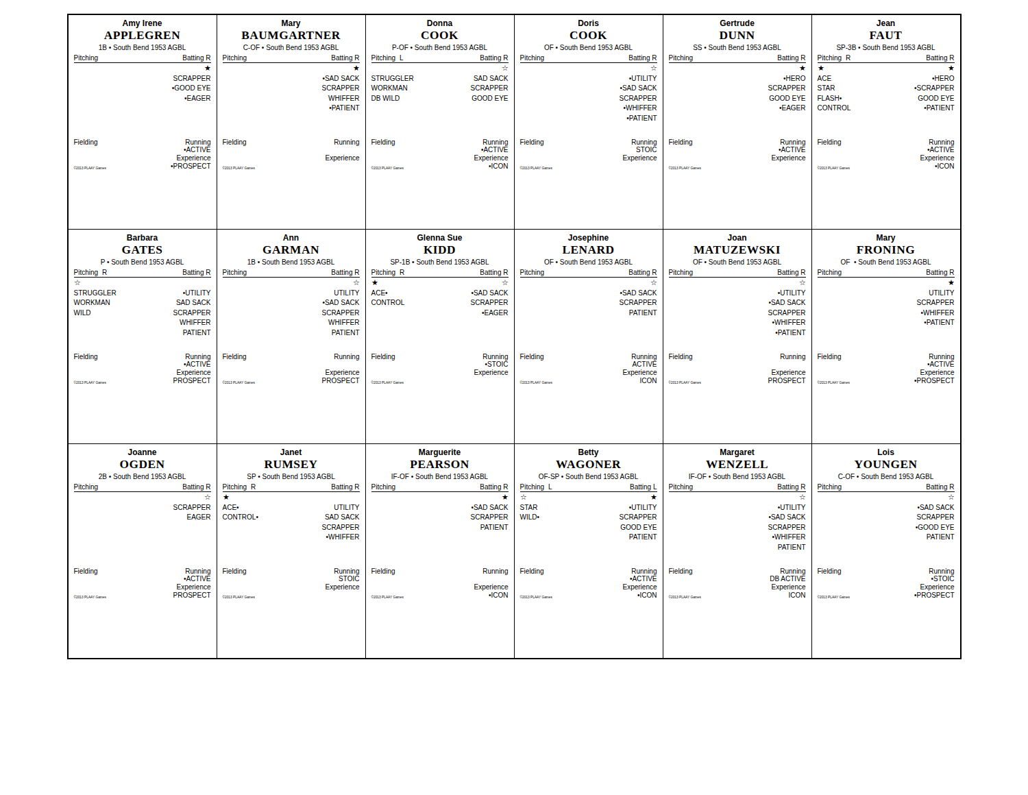| Amy Irene APPLEGREN 1B • South Bend 1953 AGBL Pitching Batting R ★ SCRAPPER •GOOD EYE •EAGER Fielding Running •ACTIVE Experience ©2013 PLAAY Games •PROSPECT | Mary BAUMGARTNER C-OF • South Bend 1953 AGBL Pitching Batting R ★ •SAD SACK SCRAPPER WHIFFER •PATIENT Fielding Running Experience ©2013 PLAAY Games | Donna COOK P-OF • South Bend 1953 AGBL Pitching L Batting R ☆ STRUGGLER WORKMAN DB WILD SAD SACK SCRAPPER GOOD EYE Fielding Running •ACTIVE Experience ©2013 PLAAY Games •ICON | Doris COOK OF • South Bend 1953 AGBL Pitching Batting R ☆ •UTILITY •SAD SACK SCRAPPER •WHIFFER •PATIENT Fielding Running STOIC Experience ©2013 PLAAY Games | Gertrude DUNN SS • South Bend 1953 AGBL Pitching Batting R ★ •HERO SCRAPPER GOOD EYE •EAGER Fielding Running •ACTIVE Experience ©2013 PLAAY Games | Jean FAUT SP-3B • South Bend 1953 AGBL Pitching R Batting R ★ ★ ACE STAR FLASH• CONTROL •HERO •SCRAPPER GOOD EYE •PATIENT Fielding Running •ACTIVE Experience ©2013 PLAAY Games •ICON |
| Barbara GATES P • South Bend 1953 AGBL Pitching R Batting R ☆ STRUGGLER WORKMAN WILD •UTILITY SAD SACK SCRAPPER WHIFFER PATIENT Fielding Running •ACTIVE Experience ©2013 PLAAY Games PROSPECT | Ann GARMAN 1B • South Bend 1953 AGBL Pitching Batting R ☆ UTILITY •SAD SACK SCRAPPER WHIFFER PATIENT Fielding Running Experience ©2013 PLAAY Games PROSPECT | Glenna Sue KIDD SP-1B • South Bend 1953 AGBL Pitching R Batting R ★ ☆ ACE• CONTROL •SAD SACK SCRAPPER •EAGER Fielding Running •STOIC Experience ©2013 PLAAY Games | Josephine LENARD OF • South Bend 1953 AGBL Pitching Batting R ☆ •SAD SACK SCRAPPER PATIENT Fielding Running ACTIVE Experience ©2013 PLAAY Games ICON | Joan MATUZEWSKI OF • South Bend 1953 AGBL Pitching Batting R ☆ •UTILITY •SAD SACK SCRAPPER •WHIFFER •PATIENT Fielding Running Experience ©2013 PLAAY Games PROSPECT | Mary FRONING OF • South Bend 1953 AGBL Pitching Batting R ★ UTILITY SCRAPPER •WHIFFER •PATIENT Fielding Running •ACTIVE Experience ©2013 PLAAY Games •PROSPECT |
| Joanne OGDEN 2B • South Bend 1953 AGBL Pitching Batting R ☆ SCRAPPER EAGER Fielding Running •ACTIVE Experience ©2013 PLAAY Games PROSPECT | Janet RUMSEY SP • South Bend 1953 AGBL Pitching R Batting R ★ ACE• CONTROL• UTILITY SAD SACK SCRAPPER •WHIFFER Fielding Running STOIC Experience ©2013 PLAAY Games | Marguerite PEARSON IF-OF • South Bend 1953 AGBL Pitching Batting R ★ •SAD SACK SCRAPPER PATIENT Fielding Running Experience ©2013 PLAAY Games •ICON | Betty WAGONER OF-SP • South Bend 1953 AGBL Pitching L Batting L ☆ ★ STAR WILD• •UTILITY SCRAPPER GOOD EYE PATIENT Fielding Running •ACTIVE Experience ©2013 PLAAY Games •ICON | Margaret WENZELL IF-OF • South Bend 1953 AGBL Pitching Batting R ☆ •UTILITY •SAD SACK SCRAPPER •WHIFFER PATIENT Fielding Running DB ACTIVE Experience ©2013 PLAAY Games ICON | Lois YOUNGEN C-OF • South Bend 1953 AGBL Pitching Batting R ☆ •SAD SACK SCRAPPER •GOOD EYE PATIENT Fielding Running •STOIC Experience ©2013 PLAAY Games •PROSPECT |